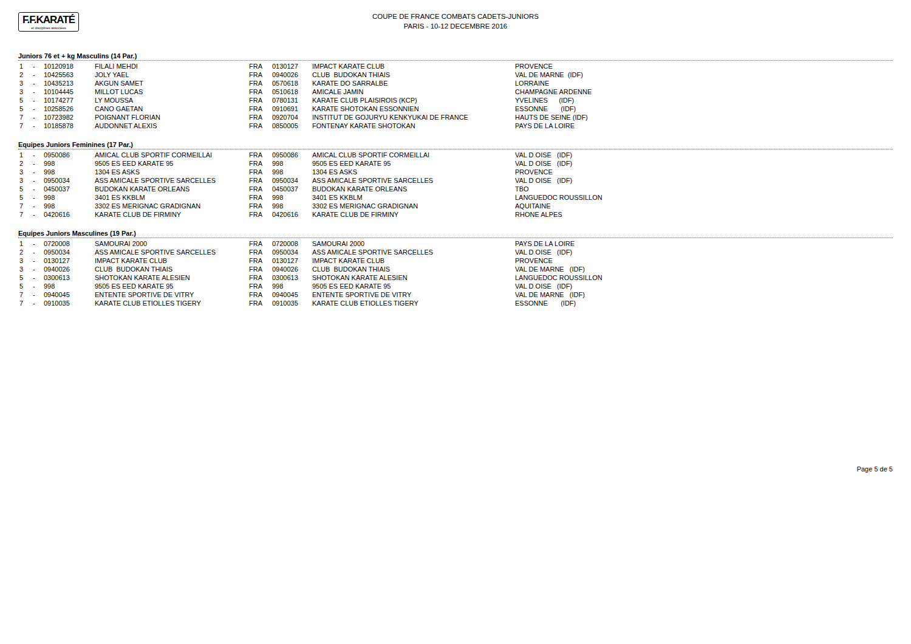F.F.KARATÉet disciplines associées
COUPE DE FRANCE COMBATS CADETS-JUNIORS
PARIS - 10-12 DECEMBRE 2016
Juniors 76 et + kg Masculins (14 Par.)
| 1 | - | 10120918 | FILALI MEHDI | FRA | 0130127 | IMPACT KARATE CLUB | PROVENCE |
| 2 | - | 10425563 | JOLY YAEL | FRA | 0940026 | CLUB BUDOKAN THIAIS | VAL DE MARNE (IDF) |
| 3 | - | 10435213 | AKGUN SAMET | FRA | 0570618 | KARATE DO SARRALBE | LORRAINE |
| 3 | - | 10104445 | MILLOT LUCAS | FRA | 0510618 | AMICALE JAMIN | CHAMPAGNE ARDENNE |
| 5 | - | 10174277 | LY MOUSSA | FRA | 0780131 | KARATE CLUB PLAISIROIS (KCP) | YVELINES (IDF) |
| 5 | - | 10258526 | CANO GAETAN | FRA | 0910691 | KARATE SHOTOKAN ESSONNIEN | ESSONNE (IDF) |
| 7 | - | 10723982 | POIGNANT FLORIAN | FRA | 0920704 | INSTITUT DE GOJURYU KENKYUKAI DE FRANCE | HAUTS DE SEINE (IDF) |
| 7 | - | 10185878 | AUDONNET ALEXIS | FRA | 0850005 | FONTENAY KARATE SHOTOKAN | PAYS DE LA LOIRE |
Equipes Juniors Feminines (17 Par.)
| 1 | - | 0950086 | AMICAL CLUB SPORTIF CORMEILLAI | FRA | 0950086 | AMICAL CLUB SPORTIF CORMEILLAI | VAL D OISE (IDF) |
| 2 | - | 998 | 9505 ES EED KARATE 95 | FRA | 998 | 9505 ES EED KARATE 95 | VAL D OISE (IDF) |
| 3 | - | 998 | 1304 ES ASKS | FRA | 998 | 1304 ES ASKS | PROVENCE |
| 3 | - | 0950034 | ASS AMICALE SPORTIVE SARCELLES | FRA | 0950034 | ASS AMICALE SPORTIVE SARCELLES | VAL D OISE (IDF) |
| 5 | - | 0450037 | BUDOKAN KARATE ORLEANS | FRA | 0450037 | BUDOKAN KARATE ORLEANS | TBO |
| 5 | - | 998 | 3401 ES KKBLM | FRA | 998 | 3401 ES KKBLM | LANGUEDOC ROUSSILLON |
| 7 | - | 998 | 3302 ES MERIGNAC GRADIGNAN | FRA | 998 | 3302 ES MERIGNAC GRADIGNAN | AQUITAINE |
| 7 | - | 0420616 | KARATE CLUB DE FIRMINY | FRA | 0420616 | KARATE CLUB DE FIRMINY | RHONE ALPES |
Equipes Juniors Masculines (19 Par.)
| 1 | - | 0720008 | SAMOURAI 2000 | FRA | 0720008 | SAMOURAI 2000 | PAYS DE LA LOIRE |
| 2 | - | 0950034 | ASS AMICALE SPORTIVE SARCELLES | FRA | 0950034 | ASS AMICALE SPORTIVE SARCELLES | VAL D OISE (IDF) |
| 3 | - | 0130127 | IMPACT KARATE CLUB | FRA | 0130127 | IMPACT KARATE CLUB | PROVENCE |
| 3 | - | 0940026 | CLUB BUDOKAN THIAIS | FRA | 0940026 | CLUB BUDOKAN THIAIS | VAL DE MARNE (IDF) |
| 5 | - | 0300613 | SHOTOKAN KARATE ALESIEN | FRA | 0300613 | SHOTOKAN KARATE ALESIEN | LANGUEDOC ROUSSILLON |
| 5 | - | 998 | 9505 ES EED KARATE 95 | FRA | 998 | 9505 ES EED KARATE 95 | VAL D OISE (IDF) |
| 7 | - | 0940045 | ENTENTE SPORTIVE DE VITRY | FRA | 0940045 | ENTENTE SPORTIVE DE VITRY | VAL DE MARNE (IDF) |
| 7 | - | 0910035 | KARATE CLUB ETIOLLES TIGERY | FRA | 0910035 | KARATE CLUB ETIOLLES TIGERY | ESSONNE (IDF) |
Page 5 de 5